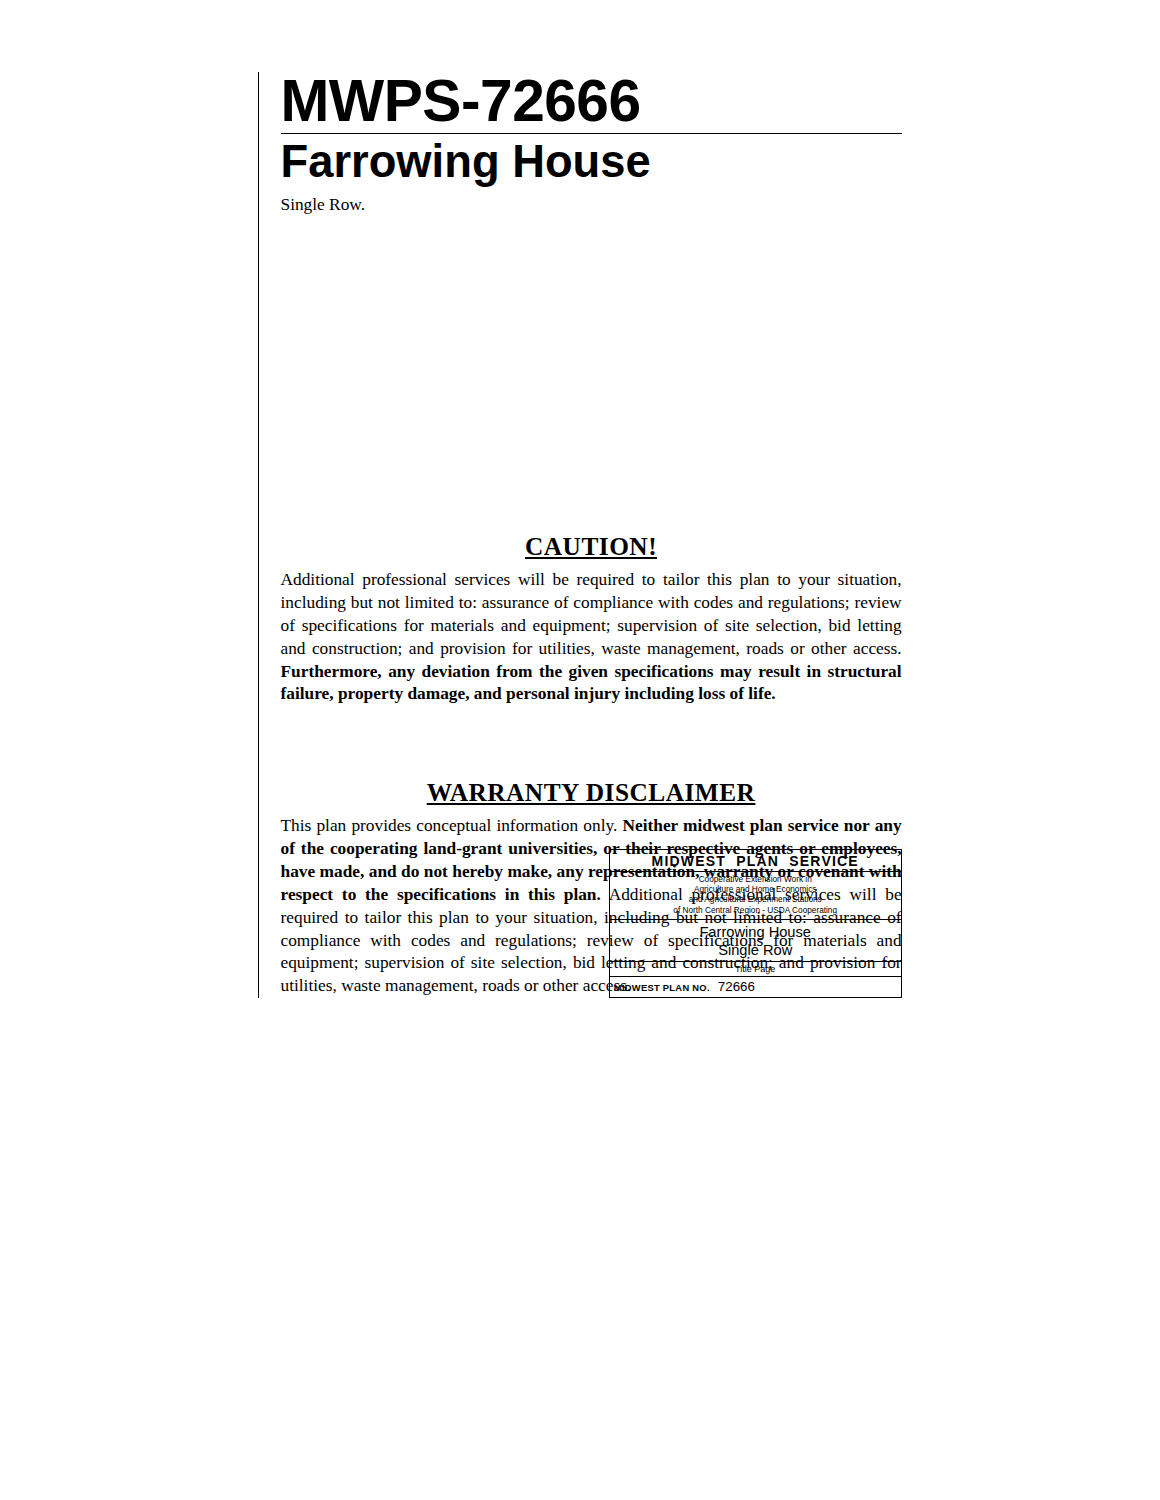MWPS-72666
Farrowing House
Single Row.
CAUTION!
Additional professional services will be required to tailor this plan to your situation, including but not limited to: assurance of compliance with codes and regulations; review of specifications for materials and equipment; supervision of site selection, bid letting and construction; and provision for utilities, waste management, roads or other access. Furthermore, any deviation from the given specifications may result in structural failure, property damage, and personal injury including loss of life.
WARRANTY DISCLAIMER
This plan provides conceptual information only. Neither midwest plan service nor any of the cooperating land-grant universities, or their respective agents or employees, have made, and do not hereby make, any representation, warranty or covenant with respect to the specifications in this plan. Additional professional services will be required to tailor this plan to your situation, including but not limited to: assurance of compliance with codes and regulations; review of specifications for materials and equipment; supervision of site selection, bid letting and construction; and provision for utilities, waste management, roads or other access.
MIDWEST PLAN SERVICE
Cooperative Extension Work in
Agriculture and Home Economics
and Agricultural Experiment Stations
of North Central Region - USDA Cooperating
Farrowing House Single Row
Title Page
MIDWEST PLAN NO. 72666